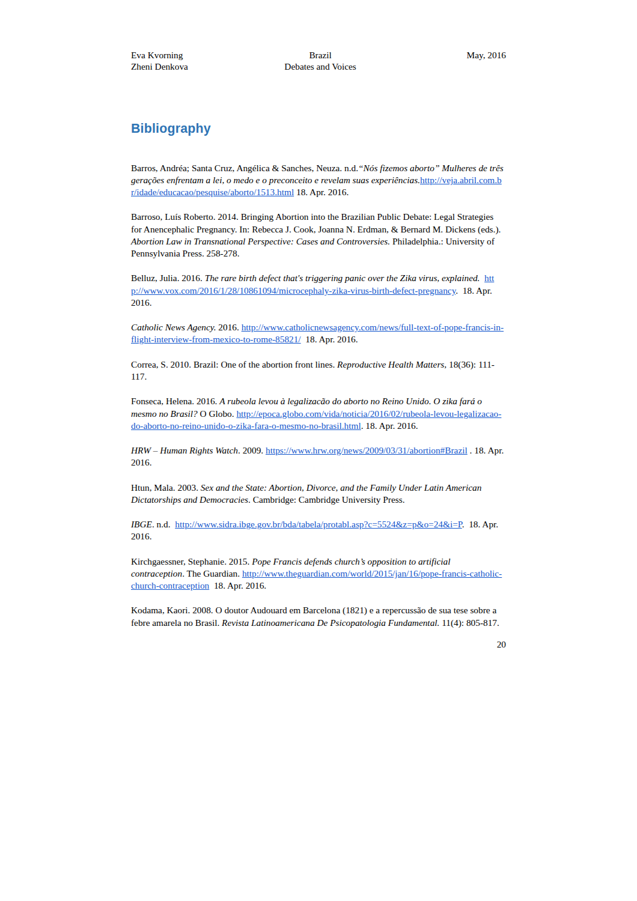| Eva Kvorning | Brazil | May, 2016 |
| Zheni Denkova | Debates and Voices | |
Bibliography
Barros, Andréa; Santa Cruz, Angélica & Sanches, Neuza. n.d.“Nós fizemos aborto” Mulheres de três gerações enfrentam a lei, o medo e o preconceito e revelam suas experiências. http://veja.abril.com.br/idade/educacao/pesquise/aborto/1513.html 18. Apr. 2016.
Barroso, Luís Roberto. 2014. Bringing Abortion into the Brazilian Public Debate: Legal Strategies for Anencephalic Pregnancy. In: Rebecca J. Cook, Joanna N. Erdman, & Bernard M. Dickens (eds.). Abortion Law in Transnational Perspective: Cases and Controversies. Philadelphia.: University of Pennsylvania Press. 258-278.
Belluz, Julia. 2016. The rare birth defect that's triggering panic over the Zika virus, explained. http://www.vox.com/2016/1/28/10861094/microcephaly-zika-virus-birth-defect-pregnancy. 18. Apr. 2016.
Catholic News Agency. 2016. http://www.catholicnewsagency.com/news/full-text-of-pope-francis-in-flight-interview-from-mexico-to-rome-85821/ 18. Apr. 2016.
Correa, S. 2010. Brazil: One of the abortion front lines. Reproductive Health Matters, 18(36): 111-117.
Fonseca, Helena. 2016. A rubeola levou à legalizacão do aborto no Reino Unido. O zika fará o mesmo no Brasil? O Globo. http://epoca.globo.com/vida/noticia/2016/02/rubeola-levou-legalizacao-do-aborto-no-reino-unido-o-zika-fara-o-mesmo-no-brasil.html. 18. Apr. 2016.
HRW – Human Rights Watch. 2009. https://www.hrw.org/news/2009/03/31/abortion#Brazil . 18. Apr. 2016.
Htun, Mala. 2003. Sex and the State: Abortion, Divorce, and the Family Under Latin American Dictatorships and Democracies. Cambridge: Cambridge University Press.
IBGE. n.d. http://www.sidra.ibge.gov.br/bda/tabela/protabl.asp?c=5524&z=p&o=24&i=P. 18. Apr. 2016.
Kirchgaessner, Stephanie. 2015. Pope Francis defends church’s opposition to artificial contraception. The Guardian. http://www.theguardian.com/world/2015/jan/16/pope-francis-catholic-church-contraception 18. Apr. 2016.
Kodama, Kaori. 2008. O doutor Audouard em Barcelona (1821) e a repercussão de sua tese sobre a febre amarela no Brasil. Revista Latinoamericana De Psicopatologia Fundamental. 11(4): 805-817.
20